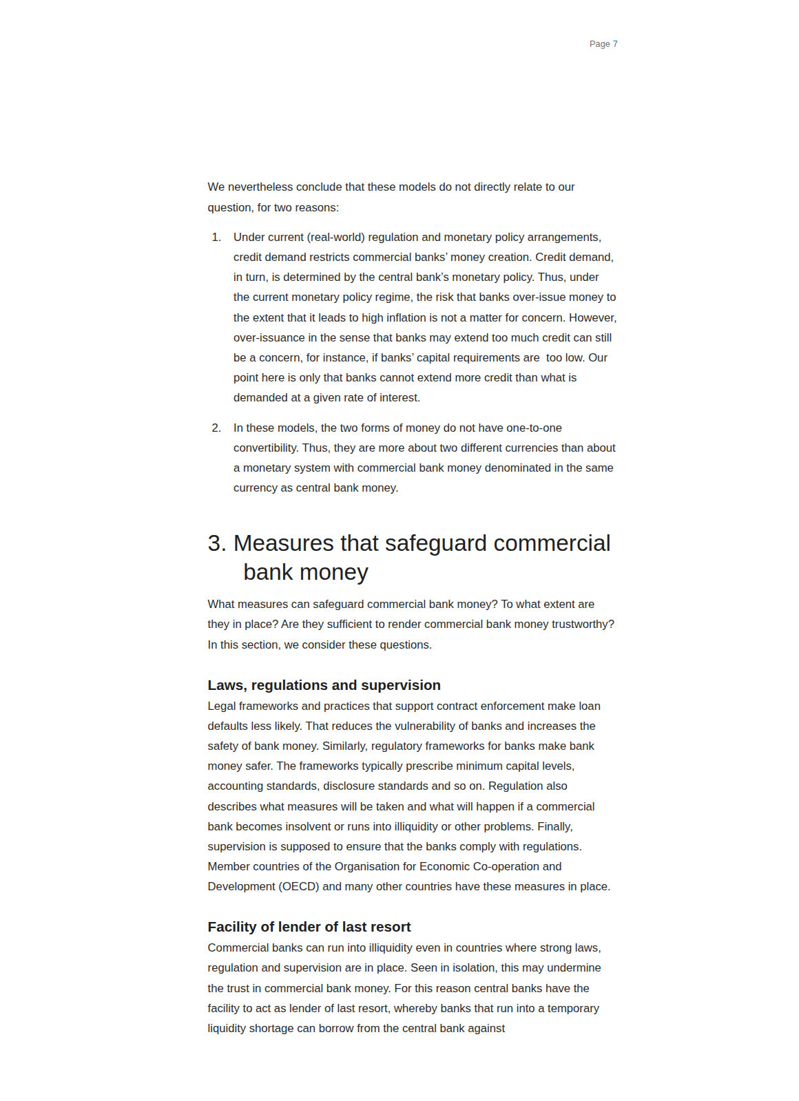Page 7
We nevertheless conclude that these models do not directly relate to our question, for two reasons:
Under current (real-world) regulation and monetary policy arrangements, credit demand restricts commercial banks’ money creation. Credit demand, in turn, is determined by the central bank’s monetary policy. Thus, under the current monetary policy regime, the risk that banks over-issue money to the extent that it leads to high inflation is not a matter for concern. However, over-issuance in the sense that banks may extend too much credit can still be a concern, for instance, if banks’ capital requirements are too low. Our point here is only that banks cannot extend more credit than what is demanded at a given rate of interest.
In these models, the two forms of money do not have one-to-one convertibility. Thus, they are more about two different currencies than about a monetary system with commercial bank money denominated in the same currency as central bank money.
3. Measures that safeguard commercial bank money
What measures can safeguard commercial bank money? To what extent are they in place? Are they sufficient to render commercial bank money trustworthy? In this section, we consider these questions.
Laws, regulations and supervision
Legal frameworks and practices that support contract enforcement make loan defaults less likely. That reduces the vulnerability of banks and increases the safety of bank money. Similarly, regulatory frameworks for banks make bank money safer. The frameworks typically prescribe minimum capital levels, accounting standards, disclosure standards and so on. Regulation also describes what measures will be taken and what will happen if a commercial bank becomes insolvent or runs into illiquidity or other problems. Finally, supervision is supposed to ensure that the banks comply with regulations. Member countries of the Organisation for Economic Co-operation and Development (OECD) and many other countries have these measures in place.
Facility of lender of last resort
Commercial banks can run into illiquidity even in countries where strong laws, regulation and supervision are in place. Seen in isolation, this may undermine the trust in commercial bank money. For this reason central banks have the facility to act as lender of last resort, whereby banks that run into a temporary liquidity shortage can borrow from the central bank against